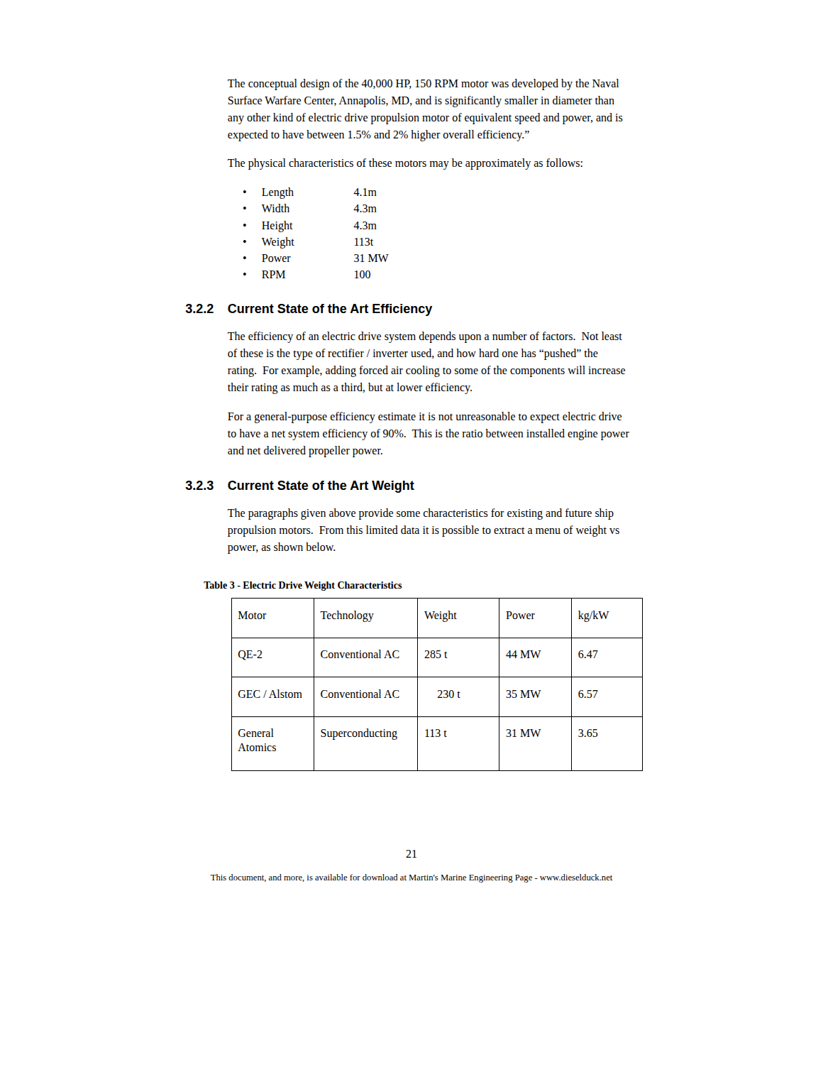The conceptual design of the 40,000 HP, 150 RPM motor was developed by the Naval Surface Warfare Center, Annapolis, MD, and is significantly smaller in diameter than any other kind of electric drive propulsion motor of equivalent speed and power, and is expected to have between 1.5% and 2% higher overall efficiency.”
The physical characteristics of these motors may be approximately as follows:
Length4.1m
Width4.3m
Height4.3m
Weight113t
Power31 MW
RPM100
3.2.2 Current State of the Art Efficiency
The efficiency of an electric drive system depends upon a number of factors. Not least of these is the type of rectifier / inverter used, and how hard one has “pushed” the rating. For example, adding forced air cooling to some of the components will increase their rating as much as a third, but at lower efficiency.
For a general-purpose efficiency estimate it is not unreasonable to expect electric drive to have a net system efficiency of 90%. This is the ratio between installed engine power and net delivered propeller power.
3.2.3 Current State of the Art Weight
The paragraphs given above provide some characteristics for existing and future ship propulsion motors. From this limited data it is possible to extract a menu of weight vs power, as shown below.
Table 3 - Electric Drive Weight Characteristics
| Motor | Technology | Weight | Power | kg/kW |
| QE-2 | Conventional AC | 285 t | 44 MW | 6.47 |
| GEC / Alstom | Conventional AC | 230 t | 35 MW | 6.57 |
| General Atomics | Superconducting | 113 t | 31 MW | 3.65 |
21
This document, and more, is available for download at Martin's Marine Engineering Page - www.dieselduck.net